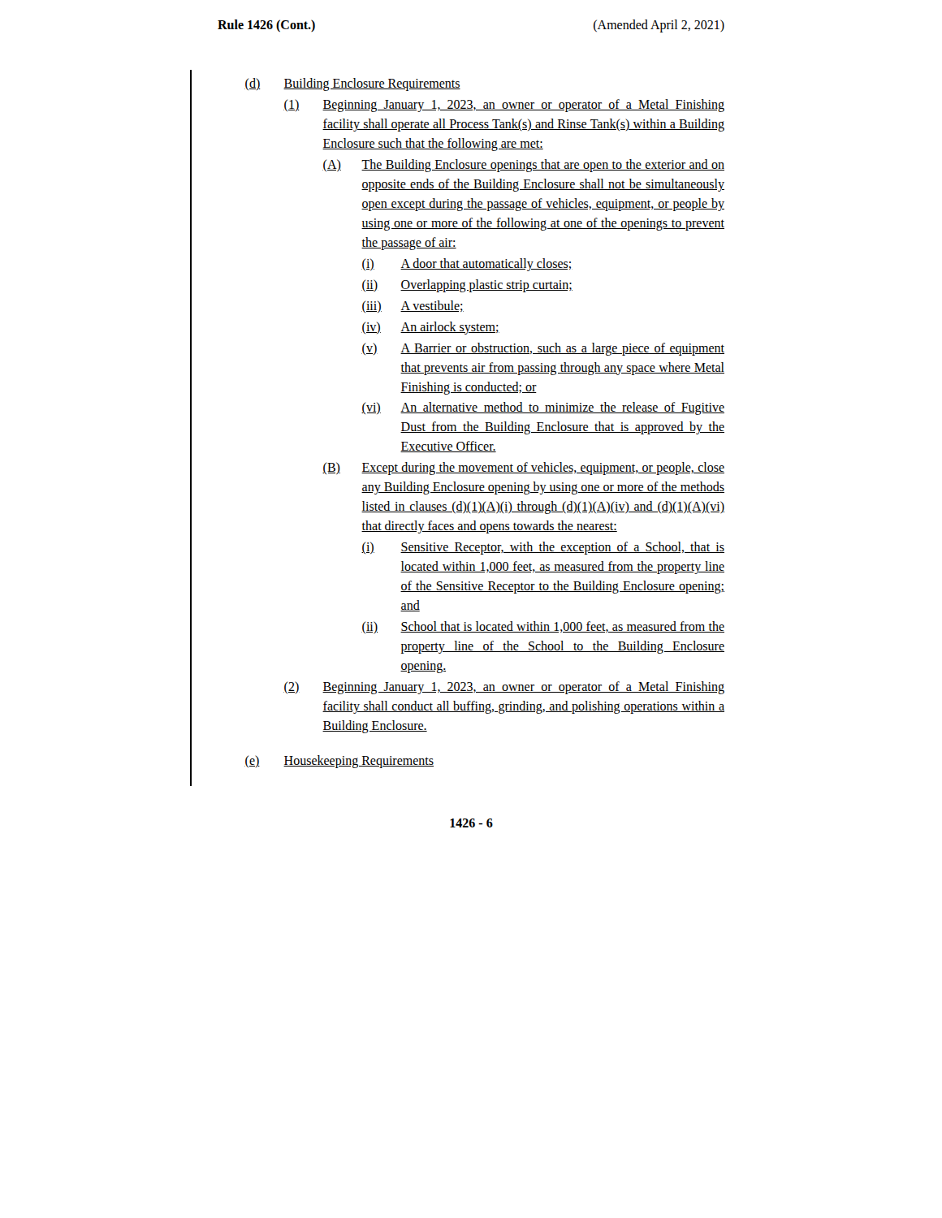Rule 1426 (Cont.)
(Amended April 2, 2021)
(d)
Building Enclosure Requirements
(1)
Beginning January 1, 2023, an owner or operator of a Metal Finishing facility shall operate all Process Tank(s) and Rinse Tank(s) within a Building Enclosure such that the following are met:
(A)
The Building Enclosure openings that are open to the exterior and on opposite ends of the Building Enclosure shall not be simultaneously open except during the passage of vehicles, equipment, or people by using one or more of the following at one of the openings to prevent the passage of air:
(i)
A door that automatically closes;
(ii)
Overlapping plastic strip curtain;
(iii)
A vestibule;
(iv)
An airlock system;
(v)
A Barrier or obstruction, such as a large piece of equipment that prevents air from passing through any space where Metal Finishing is conducted; or
(vi)
An alternative method to minimize the release of Fugitive Dust from the Building Enclosure that is approved by the Executive Officer.
(B)
Except during the movement of vehicles, equipment, or people, close any Building Enclosure opening by using one or more of the methods listed in clauses (d)(1)(A)(i) through (d)(1)(A)(iv) and (d)(1)(A)(vi) that directly faces and opens towards the nearest:
(i)
Sensitive Receptor, with the exception of a School, that is located within 1,000 feet, as measured from the property line of the Sensitive Receptor to the Building Enclosure opening; and
(ii)
School that is located within 1,000 feet, as measured from the property line of the School to the Building Enclosure opening.
(2)
Beginning January 1, 2023, an owner or operator of a Metal Finishing facility shall conduct all buffing, grinding, and polishing operations within a Building Enclosure.
(e)
Housekeeping Requirements
1426 - 6